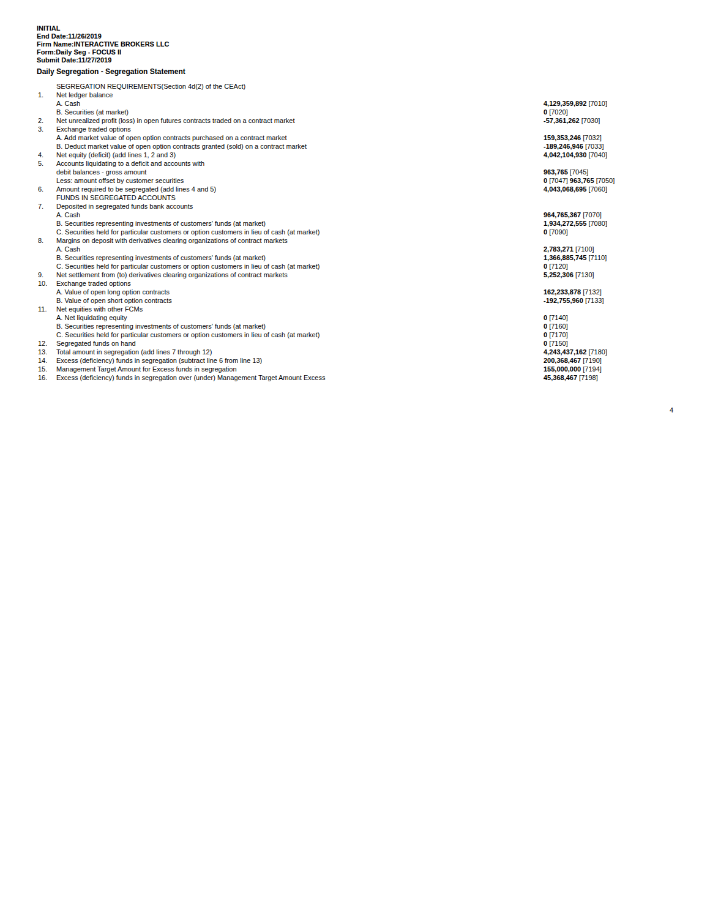INITIAL
End Date:11/26/2019
Firm Name:INTERACTIVE BROKERS LLC
Form:Daily Seg - FOCUS II
Submit Date:11/27/2019
Daily Segregation - Segregation Statement
| | SEGREGATION REQUIREMENTS(Section 4d(2) of the CEAct) | |
| 1. | Net ledger balance | |
| | A. Cash | 4,129,359,892 [7010] |
| | B. Securities (at market) | 0 [7020] |
| 2. | Net unrealized profit (loss) in open futures contracts traded on a contract market | -57,361,262 [7030] |
| 3. | Exchange traded options | |
| | A. Add market value of open option contracts purchased on a contract market | 159,353,246 [7032] |
| | B. Deduct market value of open option contracts granted (sold) on a contract market | -189,246,946 [7033] |
| 4. | Net equity (deficit) (add lines 1, 2 and 3) | 4,042,104,930 [7040] |
| 5. | Accounts liquidating to a deficit and accounts with | |
| | debit balances - gross amount | 963,765 [7045] |
| | Less: amount offset by customer securities | 0 [7047] 963,765 [7050] |
| 6. | Amount required to be segregated (add lines 4 and 5) | 4,043,068,695 [7060] |
| | FUNDS IN SEGREGATED ACCOUNTS | |
| 7. | Deposited in segregated funds bank accounts | |
| | A. Cash | 964,765,367 [7070] |
| | B. Securities representing investments of customers' funds (at market) | 1,934,272,555 [7080] |
| | C. Securities held for particular customers or option customers in lieu of cash (at market) | 0 [7090] |
| 8. | Margins on deposit with derivatives clearing organizations of contract markets | |
| | A. Cash | 2,783,271 [7100] |
| | B. Securities representing investments of customers' funds (at market) | 1,366,885,745 [7110] |
| | C. Securities held for particular customers or option customers in lieu of cash (at market) | 0 [7120] |
| 9. | Net settlement from (to) derivatives clearing organizations of contract markets | 5,252,306 [7130] |
| 10. | Exchange traded options | |
| | A. Value of open long option contracts | 162,233,878 [7132] |
| | B. Value of open short option contracts | -192,755,960 [7133] |
| 11. | Net equities with other FCMs | |
| | A. Net liquidating equity | 0 [7140] |
| | B. Securities representing investments of customers' funds (at market) | 0 [7160] |
| | C. Securities held for particular customers or option customers in lieu of cash (at market) | 0 [7170] |
| 12. | Segregated funds on hand | 0 [7150] |
| 13. | Total amount in segregation (add lines 7 through 12) | 4,243,437,162 [7180] |
| 14. | Excess (deficiency) funds in segregation (subtract line 6 from line 13) | 200,368,467 [7190] |
| 15. | Management Target Amount for Excess funds in segregation | 155,000,000 [7194] |
| 16. | Excess (deficiency) funds in segregation over (under) Management Target Amount Excess | 45,368,467 [7198] |
4